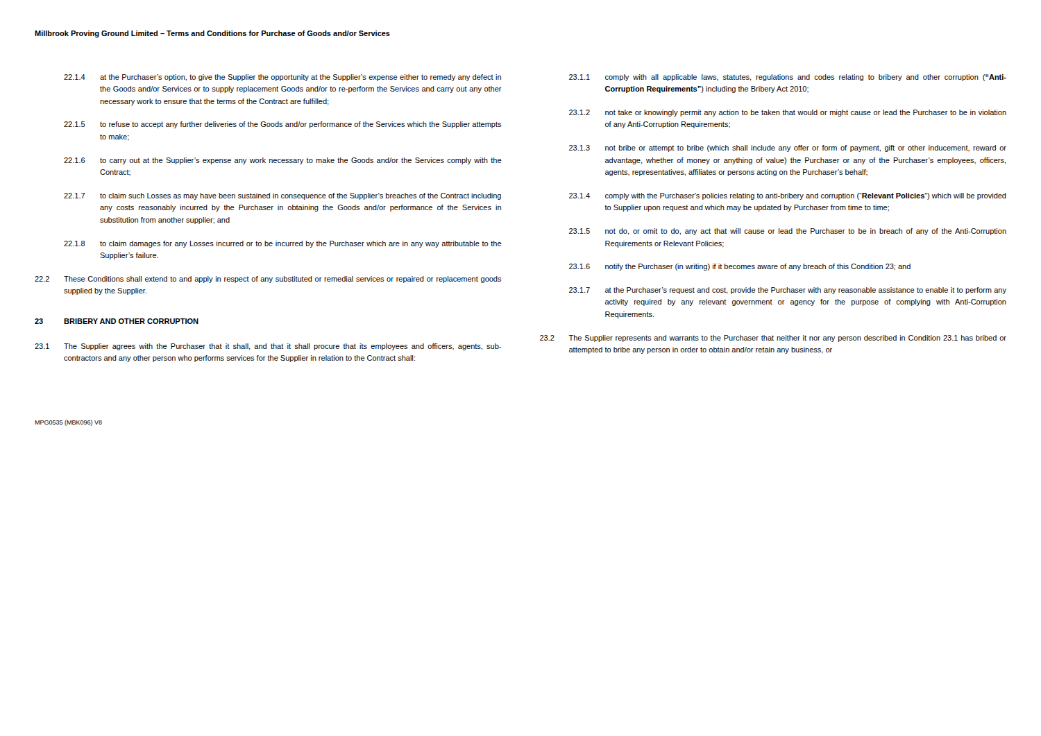Millbrook Proving Ground Limited – Terms and Conditions for Purchase of Goods and/or Services
22.1.4
at the Purchaser’s option, to give the Supplier the opportunity at the Supplier’s expense either to remedy any defect in the Goods and/or Services or to supply replacement Goods and/or to re-perform the Services and carry out any other necessary work to ensure that the terms of the Contract are fulfilled;
22.1.5
to refuse to accept any further deliveries of the Goods and/or performance of the Services which the Supplier attempts to make;
22.1.6
to carry out at the Supplier’s expense any work necessary to make the Goods and/or the Services comply with the Contract;
22.1.7
to claim such Losses as may have been sustained in consequence of the Supplier’s breaches of the Contract including any costs reasonably incurred by the Purchaser in obtaining the Goods and/or performance of the Services in substitution from another supplier; and
22.1.8
to claim damages for any Losses incurred or to be incurred by the Purchaser which are in any way attributable to the Supplier’s failure.
22.2
These Conditions shall extend to and apply in respect of any substituted or remedial services or repaired or replacement goods supplied by the Supplier.
23
BRIBERY AND OTHER CORRUPTION
23.1
The Supplier agrees with the Purchaser that it shall, and that it shall procure that its employees and officers, agents, sub-contractors and any other person who performs services for the Supplier in relation to the Contract shall:
23.1.1
comply with all applicable laws, statutes, regulations and codes relating to bribery and other corruption (“Anti-Corruption Requirements”) including the Bribery Act 2010;
23.1.2
not take or knowingly permit any action to be taken that would or might cause or lead the Purchaser to be in violation of any Anti-Corruption Requirements;
23.1.3
not bribe or attempt to bribe (which shall include any offer or form of payment, gift or other inducement, reward or advantage, whether of money or anything of value) the Purchaser or any of the Purchaser’s employees, officers, agents, representatives, affiliates or persons acting on the Purchaser’s behalf;
23.1.4
comply with the Purchaser's policies relating to anti-bribery and corruption (“Relevant Policies”) which will be provided to Supplier upon request and which may be updated by Purchaser from time to time;
23.1.5
not do, or omit to do, any act that will cause or lead the Purchaser to be in breach of any of the Anti-Corruption Requirements or Relevant Policies;
23.1.6
notify the Purchaser (in writing) if it becomes aware of any breach of this Condition 23; and
23.1.7
at the Purchaser’s request and cost, provide the Purchaser with any reasonable assistance to enable it to perform any activity required by any relevant government or agency for the purpose of complying with Anti-Corruption Requirements.
23.2
The Supplier represents and warrants to the Purchaser that neither it nor any person described in Condition 23.1 has bribed or attempted to bribe any person in order to obtain and/or retain any business, or
MPG0535 (MBK096) V8